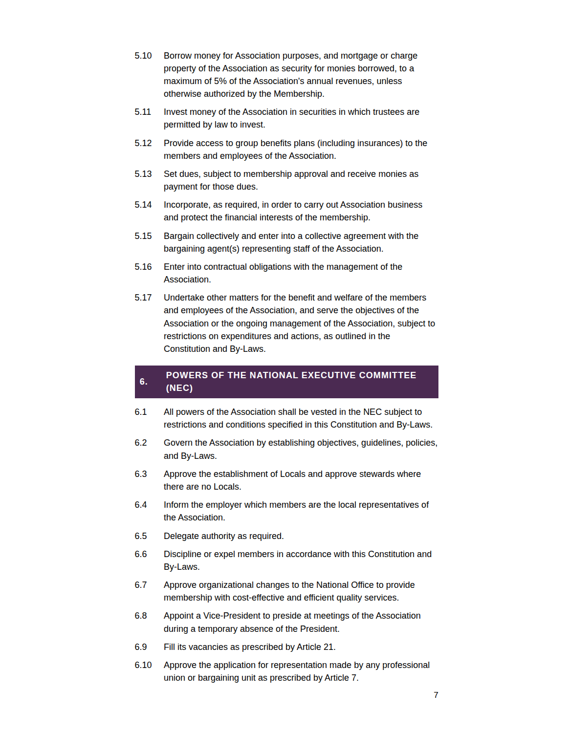5.10 Borrow money for Association purposes, and mortgage or charge property of the Association as security for monies borrowed, to a maximum of 5% of the Association's annual revenues, unless otherwise authorized by the Membership.
5.11 Invest money of the Association in securities in which trustees are permitted by law to invest.
5.12 Provide access to group benefits plans (including insurances) to the members and employees of the Association.
5.13 Set dues, subject to membership approval and receive monies as payment for those dues.
5.14 Incorporate, as required, in order to carry out Association business and protect the financial interests of the membership.
5.15 Bargain collectively and enter into a collective agreement with the bargaining agent(s) representing staff of the Association.
5.16 Enter into contractual obligations with the management of the Association.
5.17 Undertake other matters for the benefit and welfare of the members and employees of the Association, and serve the objectives of the Association or the ongoing management of the Association, subject to restrictions on expenditures and actions, as outlined in the Constitution and By-Laws.
6. POWERS OF THE NATIONAL EXECUTIVE COMMITTEE (NEC)
6.1 All powers of the Association shall be vested in the NEC subject to restrictions and conditions specified in this Constitution and By-Laws.
6.2 Govern the Association by establishing objectives, guidelines, policies, and By-Laws.
6.3 Approve the establishment of Locals and approve stewards where there are no Locals.
6.4 Inform the employer which members are the local representatives of the Association.
6.5 Delegate authority as required.
6.6 Discipline or expel members in accordance with this Constitution and By-Laws.
6.7 Approve organizational changes to the National Office to provide membership with cost-effective and efficient quality services.
6.8 Appoint a Vice-President to preside at meetings of the Association during a temporary absence of the President.
6.9 Fill its vacancies as prescribed by Article 21.
6.10 Approve the application for representation made by any professional union or bargaining unit as prescribed by Article 7.
7